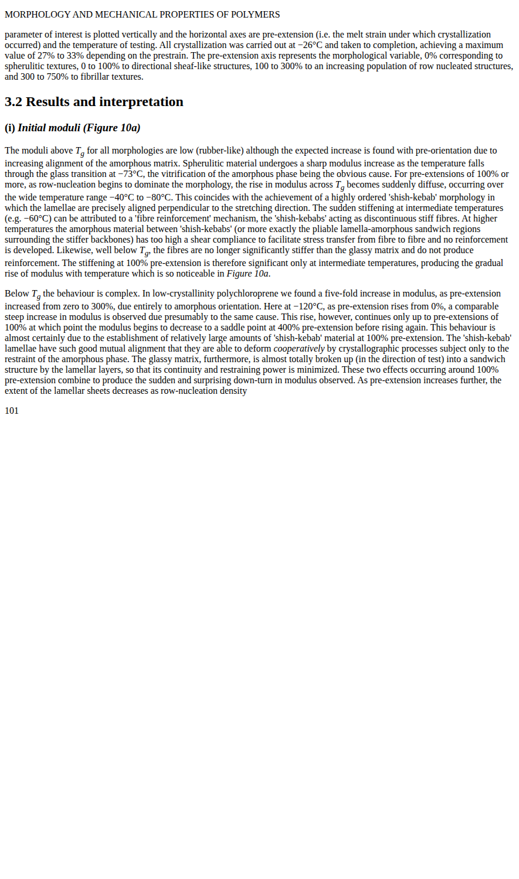MORPHOLOGY AND MECHANICAL PROPERTIES OF POLYMERS
parameter of interest is plotted vertically and the horizontal axes are pre-extension (i.e. the melt strain under which crystallization occurred) and the temperature of testing. All crystallization was carried out at −26°C and taken to completion, achieving a maximum value of 27% to 33% depending on the prestrain. The pre-extension axis represents the morphological variable, 0% corresponding to spherulitic textures, 0 to 100% to directional sheaf-like structures, 100 to 300% to an increasing population of row nucleated structures, and 300 to 750% to fibrillar textures.
3.2 Results and interpretation
(i) Initial moduli (Figure 10a)
The moduli above Tg for all morphologies are low (rubber-like) although the expected increase is found with pre-orientation due to increasing alignment of the amorphous matrix. Spherulitic material undergoes a sharp modulus increase as the temperature falls through the glass transition at −73°C, the vitrification of the amorphous phase being the obvious cause. For pre-extensions of 100% or more, as row-nucleation begins to dominate the morphology, the rise in modulus across Tg becomes suddenly diffuse, occurring over the wide temperature range −40°C to −80°C. This coincides with the achievement of a highly ordered 'shish-kebab' morphology in which the lamellae are precisely aligned perpendicular to the stretching direction. The sudden stiffening at intermediate temperatures (e.g. −60°C) can be attributed to a 'fibre reinforcement' mechanism, the 'shish-kebabs' acting as discontinuous stiff fibres. At higher temperatures the amorphous material between 'shish-kebabs' (or more exactly the pliable lamella-amorphous sandwich regions surrounding the stiffer backbones) has too high a shear compliance to facilitate stress transfer from fibre to fibre and no reinforcement is developed. Likewise, well below Tg, the fibres are no longer significantly stiffer than the glassy matrix and do not produce reinforcement. The stiffening at 100% pre-extension is therefore significant only at intermediate temperatures, producing the gradual rise of modulus with temperature which is so noticeable in Figure 10a.
Below Tg the behaviour is complex. In low-crystallinity polychloroprene we found a five-fold increase in modulus, as pre-extension increased from zero to 300%, due entirely to amorphous orientation. Here at −120°C, as pre-extension rises from 0%, a comparable steep increase in modulus is observed due presumably to the same cause. This rise, however, continues only up to pre-extensions of 100% at which point the modulus begins to decrease to a saddle point at 400% pre-extension before rising again. This behaviour is almost certainly due to the establishment of relatively large amounts of 'shish-kebab' material at 100% pre-extension. The 'shish-kebab' lamellae have such good mutual alignment that they are able to deform cooperatively by crystallographic processes subject only to the restraint of the amorphous phase. The glassy matrix, furthermore, is almost totally broken up (in the direction of test) into a sandwich structure by the lamellar layers, so that its continuity and restraining power is minimized. These two effects occurring around 100% pre-extension combine to produce the sudden and surprising down-turn in modulus observed. As pre-extension increases further, the extent of the lamellar sheets decreases as row-nucleation density
101